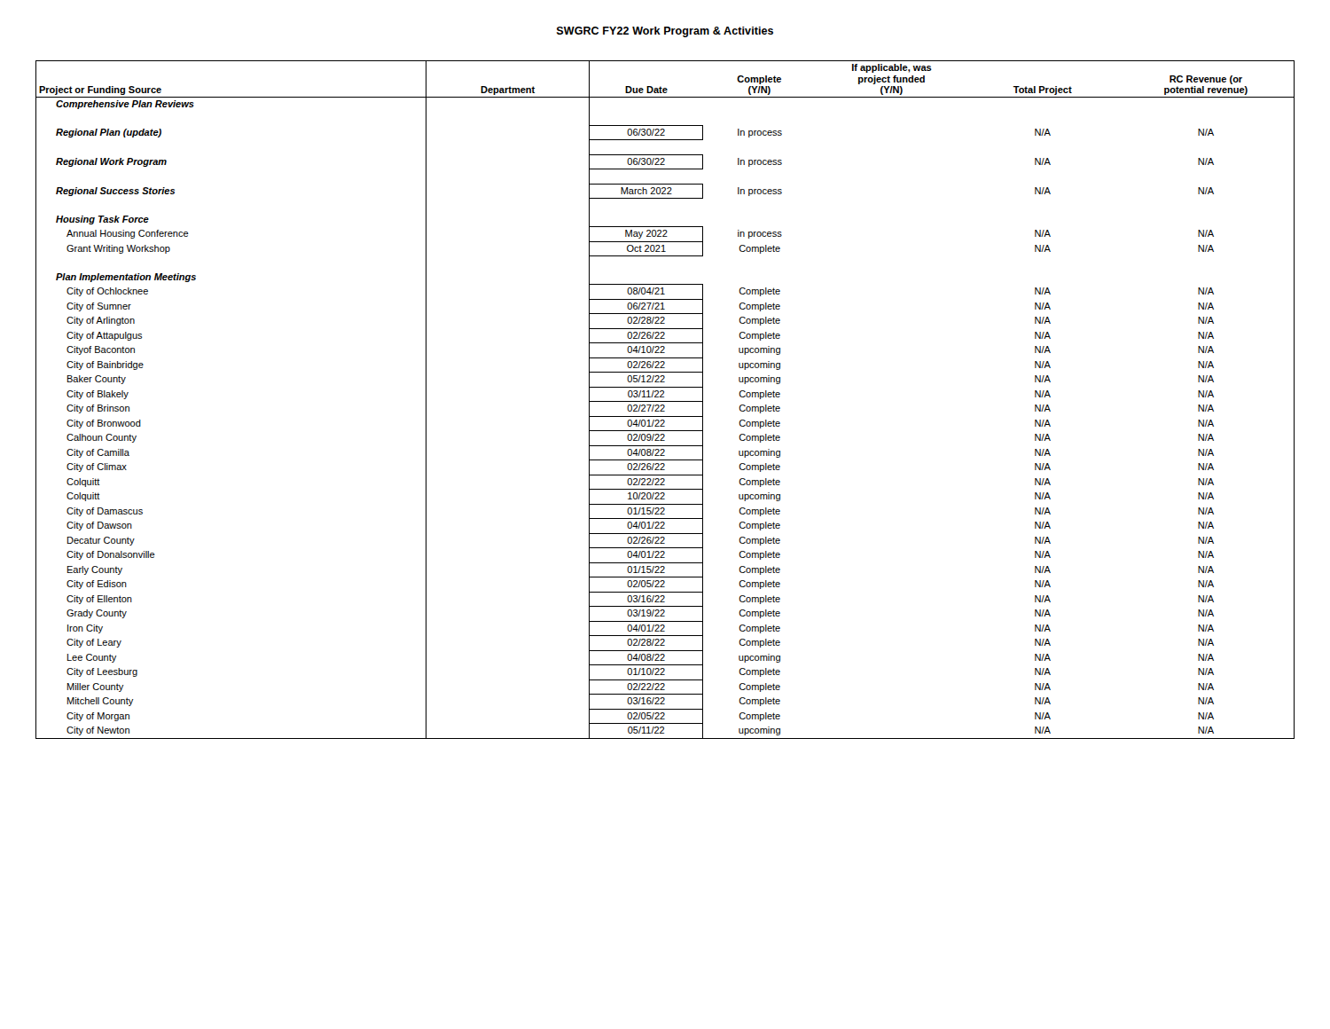SWGRC FY22 Work Program & Activities
| Project or Funding Source | Department | Due Date | Complete (Y/N) | If applicable, was project funded (Y/N) | Total Project | RC Revenue (or potential revenue) |
| --- | --- | --- | --- | --- | --- | --- |
| Comprehensive Plan Reviews | | | | | | |
| Regional Plan (update) | | 06/30/22 | In process | | N/A | N/A |
| Regional Work Program | | 06/30/22 | In process | | N/A | N/A |
| Regional Success Stories | | March 2022 | In process | | N/A | N/A |
| Housing Task Force | | | | | | |
| Annual Housing Conference | | May 2022 | in process | | N/A | N/A |
| Grant Writing Workshop | | Oct 2021 | Complete | | N/A | N/A |
| Plan Implementation Meetings | | | | | | |
| City of Ochlocknee | | 08/04/21 | Complete | | N/A | N/A |
| City of Sumner | | 06/27/21 | Complete | | N/A | N/A |
| City of Arlington | | 02/28/22 | Complete | | N/A | N/A |
| City of Attapulgus | | 02/26/22 | Complete | | N/A | N/A |
| Cityof Baconton | | 04/10/22 | upcoming | | N/A | N/A |
| City of Bainbridge | | 02/26/22 | upcoming | | N/A | N/A |
| Baker County | | 05/12/22 | upcoming | | N/A | N/A |
| City of Blakely | | 03/11/22 | Complete | | N/A | N/A |
| City of Brinson | | 02/27/22 | Complete | | N/A | N/A |
| City of Bronwood | | 04/01/22 | Complete | | N/A | N/A |
| Calhoun County | | 02/09/22 | Complete | | N/A | N/A |
| City of Camilla | | 04/08/22 | upcoming | | N/A | N/A |
| City of Climax | | 02/26/22 | Complete | | N/A | N/A |
| Colquitt | | 02/22/22 | Complete | | N/A | N/A |
| Colquitt | | 10/20/22 | upcoming | | N/A | N/A |
| City of Damascus | | 01/15/22 | Complete | | N/A | N/A |
| City of Dawson | | 04/01/22 | Complete | | N/A | N/A |
| Decatur County | | 02/26/22 | Complete | | N/A | N/A |
| City of Donalsonville | | 04/01/22 | Complete | | N/A | N/A |
| Early County | | 01/15/22 | Complete | | N/A | N/A |
| City of Edison | | 02/05/22 | Complete | | N/A | N/A |
| City of Ellenton | | 03/16/22 | Complete | | N/A | N/A |
| Grady County | | 03/19/22 | Complete | | N/A | N/A |
| Iron City | | 04/01/22 | Complete | | N/A | N/A |
| City of Leary | | 02/28/22 | Complete | | N/A | N/A |
| Lee County | | 04/08/22 | upcoming | | N/A | N/A |
| City of Leesburg | | 01/10/22 | Complete | | N/A | N/A |
| Miller County | | 02/22/22 | Complete | | N/A | N/A |
| Mitchell County | | 03/16/22 | Complete | | N/A | N/A |
| City of Morgan | | 02/05/22 | Complete | | N/A | N/A |
| City of Newton | | 05/11/22 | upcoming | | N/A | N/A |